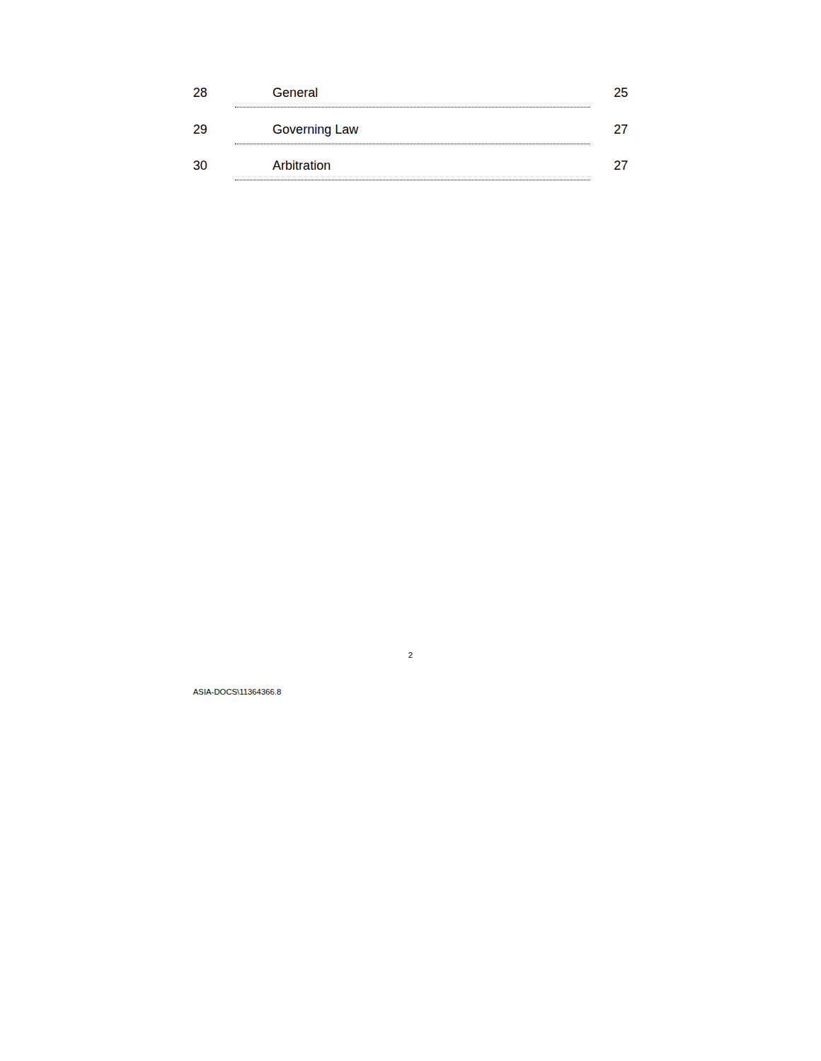| 28 | General | 25 |
| 29 | Governing Law | 27 |
| 30 | Arbitration | 27 |
2
ASIA-DOCS\11364366.8